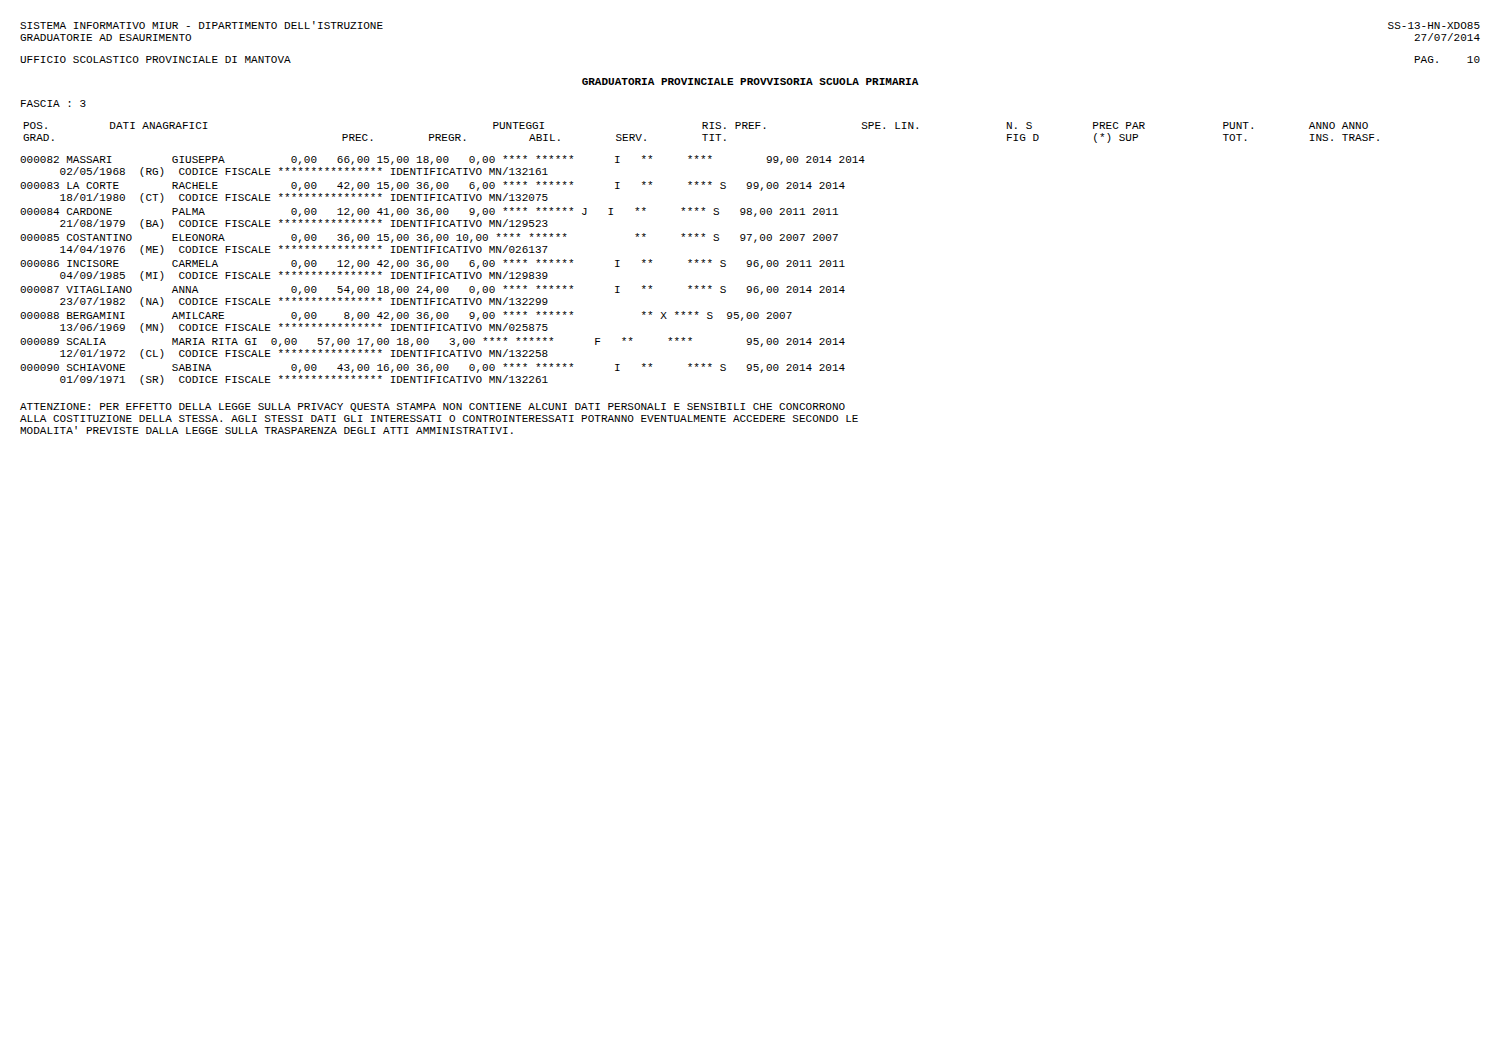SISTEMA INFORMATIVO MIUR - DIPARTIMENTO DELL'ISTRUZIONE SS-13-HN-XDO85
GRADUATORIE AD ESAURIMENTO 27/07/2014
UFFICIO SCOLASTICO PROVINCIALE DI MANTOVA PAG. 10
GRADUATORIA PROVINCIALE PROVVISORIA SCUOLA PRIMARIA
FASCIA : 3
| POS. | DATI ANAGRAFICI | PUNTEGGI | RIS. PREF. | SPE. LIN. | N. S | PREC PAR | PUNT. | ANNO ANNO |
| GRAD. | | PREC. | PREGR. | ABIL. | SERV. | TIT. | | FIG D | (*) SUP | TOT. | INS. TRASF. |
000082 MASSARI GIUSEPPA 0,00 66,00 15,00 18,00 0,00 **** ****** I ** **** 99,00 2014 2014
02/05/1968 (RG) CODICE FISCALE **************** IDENTIFICATIVO MN/132161
000083 LA CORTE RACHELE 0,00 42,00 15,00 36,00 6,00 **** ****** I ** **** S 99,00 2014 2014
18/01/1980 (CT) CODICE FISCALE **************** IDENTIFICATIVO MN/132075
000084 CARDONE PALMA 0,00 12,00 41,00 36,00 9,00 **** ****** J I ** **** S 98,00 2011 2011
21/08/1979 (BA) CODICE FISCALE **************** IDENTIFICATIVO MN/129523
000085 COSTANTINO ELEONORA 0,00 36,00 15,00 36,00 10,00 **** ****** ** **** S 97,00 2007 2007
14/04/1976 (ME) CODICE FISCALE **************** IDENTIFICATIVO MN/026137
000086 INCISORE CARMELA 0,00 12,00 42,00 36,00 6,00 **** ****** I ** **** S 96,00 2011 2011
04/09/1985 (MI) CODICE FISCALE **************** IDENTIFICATIVO MN/129839
000087 VITAGLIANO ANNA 0,00 54,00 18,00 24,00 0,00 **** ****** I ** **** S 96,00 2014 2014
23/07/1982 (NA) CODICE FISCALE **************** IDENTIFICATIVO MN/132299
000088 BERGAMINI AMILCARE 0,00 8,00 42,00 36,00 9,00 **** ****** ** X **** S 95,00 2007
13/06/1969 (MN) CODICE FISCALE **************** IDENTIFICATIVO MN/025875
000089 SCALIA MARIA RITA GI 0,00 57,00 17,00 18,00 3,00 **** ****** F ** **** 95,00 2014 2014
12/01/1972 (CL) CODICE FISCALE **************** IDENTIFICATIVO MN/132258
000090 SCHIAVONE SABINA 0,00 43,00 16,00 36,00 0,00 **** ****** I ** **** S 95,00 2014 2014
01/09/1971 (SR) CODICE FISCALE **************** IDENTIFICATIVO MN/132261
ATTENZIONE: PER EFFETTO DELLA LEGGE SULLA PRIVACY QUESTA STAMPA NON CONTIENE ALCUNI DATI PERSONALI E SENSIBILI CHE CONCORRONO
ALLA COSTITUZIONE DELLA STESSA. AGLI STESSI DATI GLI INTERESSATI O CONTROINTERESSATI POTRANNO EVENTUALMENTE ACCEDERE SECONDO LE
MODALITA' PREVISTE DALLA LEGGE SULLA TRASPARENZA DEGLI ATTI AMMINISTRATIVI.